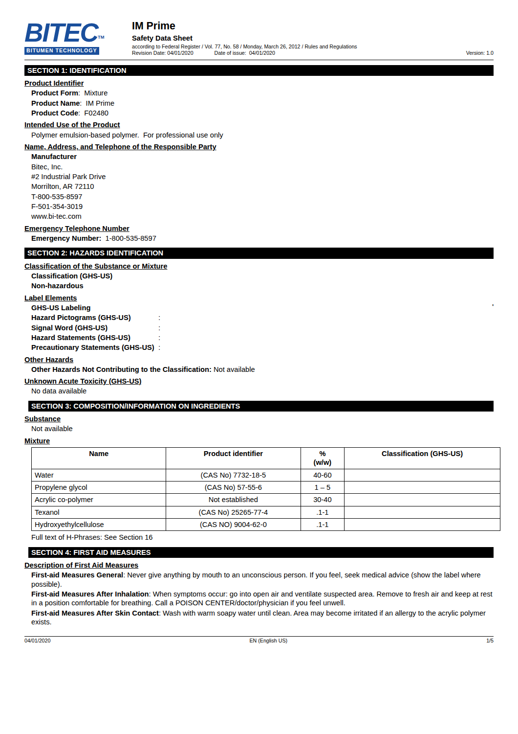BI TEC TM
BITUMEN TECHNOLOGY
IM Prime
Safety Data Sheet
according to Federal Register / Vol. 77, No. 58 / Monday, March 26, 2012 / Rules and Regulations
Revision Date: 04/01/2020 Date of issue: 04/01/2020
Version: 1.0
SECTION 1: IDENTIFICATION
Product Identifier
Product Form: Mixture
Product Name: IM Prime
Product Code: F02480
Intended Use of the Product
Polymer emulsion-based polymer. For professional use only
Name, Address, and Telephone of the Responsible Party
Manufacturer
Bitec, Inc.
#2 Industrial Park Drive
Morrilton, AR 72110
T-800-535-8597
F-501-354-3019
www.bi-tec.com
Emergency Telephone Number
Emergency Number: 1-800-535-8597
SECTION 2: HAZARDS IDENTIFICATION
Classification of the Substance or Mixture
Classification (GHS-US)
Non-hazardous
Label Elements
GHS-US Labeling '
Hazard Pictograms (GHS-US):
Signal Word (GHS-US):
Hazard Statements (GHS-US):
Precautionary Statements (GHS-US):
Other Hazards
Other Hazards Not Contributing to the Classification: Not available
Unknown Acute Toxicity (GHS-US)
No data available
SECTION 3: COMPOSITION/INFORMATION ON INGREDIENTS
Substance
Not available
Mixture
| Name | Product identifier | % (w/w) | Classification (GHS-US) |
| --- | --- | --- | --- |
| Water | (CAS No) 7732-18-5 | 40-60 | |
| Propylene glycol | (CAS No) 57-55-6 | 1 – 5 | |
| Acrylic co-polymer | Not established | 30-40 | |
| Texanol | (CAS No) 25265-77-4 | .1-1 | |
| Hydroxyethylcellulose | (CAS NO) 9004-62-0 | .1-1 | |
Full text of H-Phrases: See Section 16
SECTION 4: FIRST AID MEASURES
Description of First Aid Measures
First-aid Measures General: Never give anything by mouth to an unconscious person. If you feel, seek medical advice (show the label where possible).
First-aid Measures After Inhalation: When symptoms occur: go into open air and ventilate suspected area. Remove to fresh air and keep at rest in a position comfortable for breathing. Call a POISON CENTER/doctor/physician if you feel unwell.
First-aid Measures After Skin Contact: Wash with warm soapy water until clean. Area may become irritated if an allergy to the acrylic polymer exists.
04/01/2020
EN (English US)
1/5